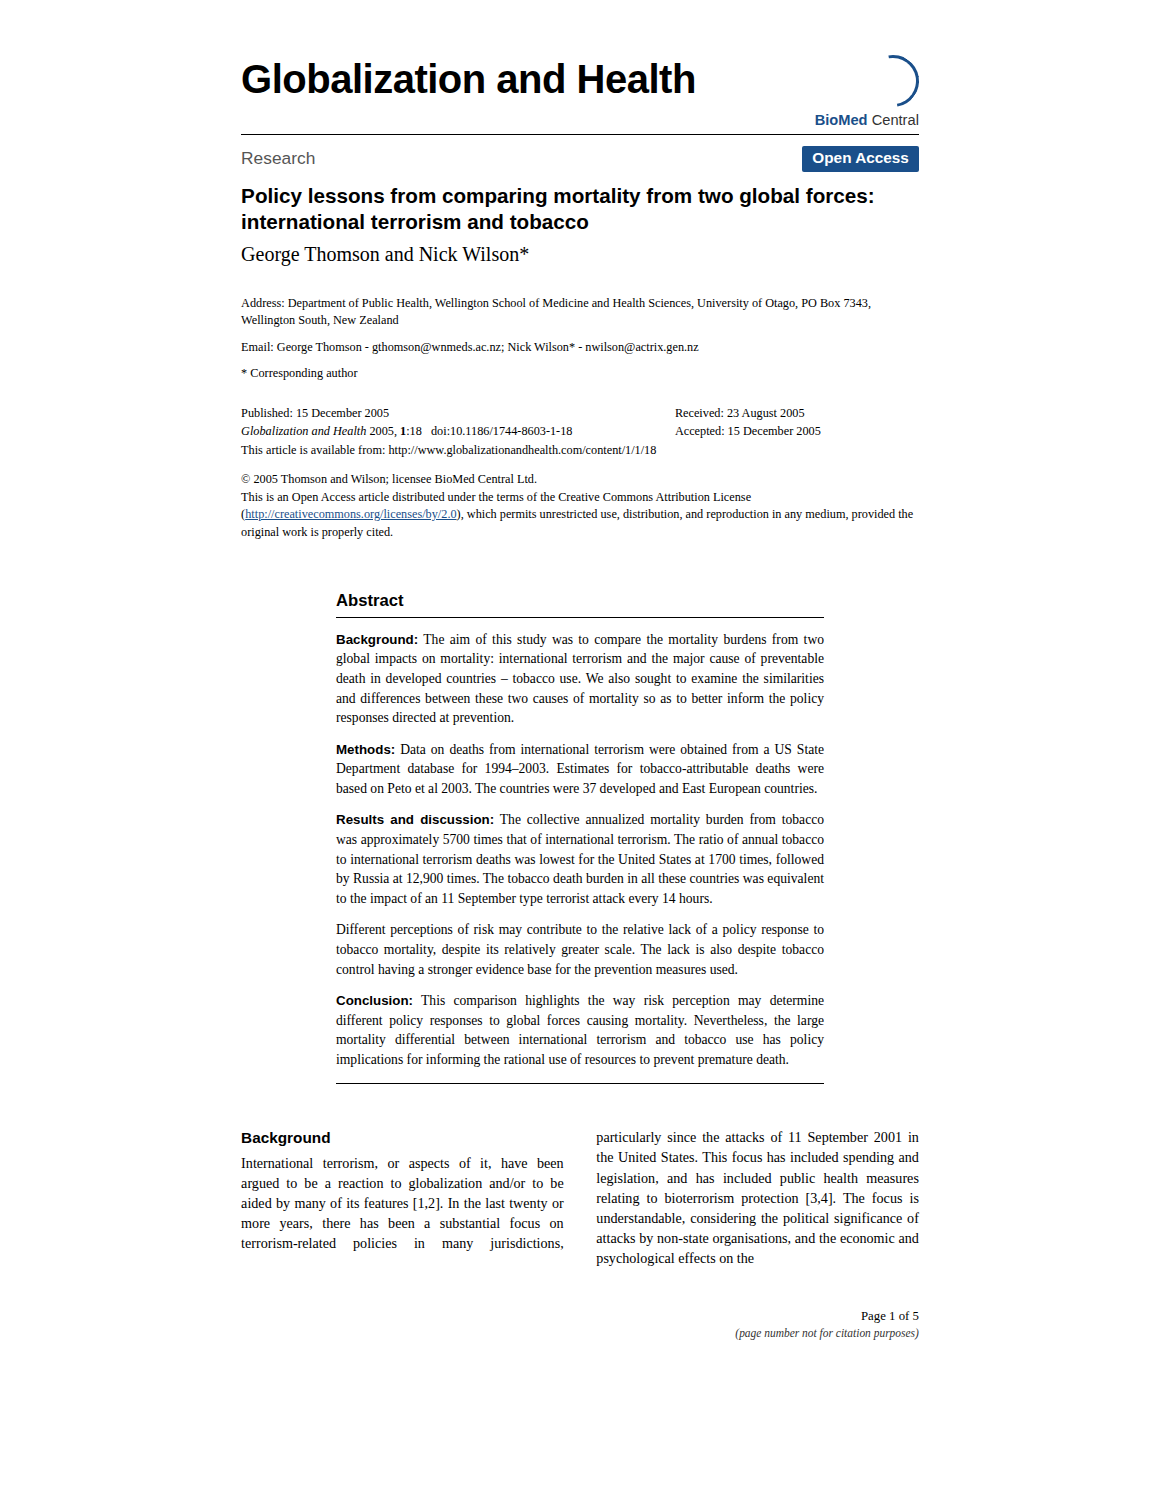Globalization and Health
BioMed Central
Research
Open Access
Policy lessons from comparing mortality from two global forces: international terrorism and tobacco
George Thomson and Nick Wilson*
Address: Department of Public Health, Wellington School of Medicine and Health Sciences, University of Otago, PO Box 7343, Wellington South, New Zealand
Email: George Thomson - gthomson@wnmeds.ac.nz; Nick Wilson* - nwilson@actrix.gen.nz
* Corresponding author
Published: 15 December 2005
Globalization and Health 2005, 1:18 doi:10.1186/1744-8603-1-18
This article is available from: http://www.globalizationandhealth.com/content/1/1/18
Received: 23 August 2005
Accepted: 15 December 2005
© 2005 Thomson and Wilson; licensee BioMed Central Ltd.
This is an Open Access article distributed under the terms of the Creative Commons Attribution License (http://creativecommons.org/licenses/by/2.0), which permits unrestricted use, distribution, and reproduction in any medium, provided the original work is properly cited.
Abstract
Background: The aim of this study was to compare the mortality burdens from two global impacts on mortality: international terrorism and the major cause of preventable death in developed countries – tobacco use. We also sought to examine the similarities and differences between these two causes of mortality so as to better inform the policy responses directed at prevention.
Methods: Data on deaths from international terrorism were obtained from a US State Department database for 1994–2003. Estimates for tobacco-attributable deaths were based on Peto et al 2003. The countries were 37 developed and East European countries.
Results and discussion: The collective annualized mortality burden from tobacco was approximately 5700 times that of international terrorism. The ratio of annual tobacco to international terrorism deaths was lowest for the United States at 1700 times, followed by Russia at 12,900 times. The tobacco death burden in all these countries was equivalent to the impact of an 11 September type terrorist attack every 14 hours.
Different perceptions of risk may contribute to the relative lack of a policy response to tobacco mortality, despite its relatively greater scale. The lack is also despite tobacco control having a stronger evidence base for the prevention measures used.
Conclusion: This comparison highlights the way risk perception may determine different policy responses to global forces causing mortality. Nevertheless, the large mortality differential between international terrorism and tobacco use has policy implications for informing the rational use of resources to prevent premature death.
Background
International terrorism, or aspects of it, have been argued to be a reaction to globalization and/or to be aided by many of its features [1,2]. In the last twenty or more years, there has been a substantial focus on terrorism-related policies in many jurisdictions, particularly since the attacks of 11 September 2001 in the United States. This focus has included spending and legislation, and has included public health measures relating to bioterrorism protection [3,4]. The focus is understandable, considering the political significance of attacks by non-state organisations, and the economic and psychological effects on the
Page 1 of 5
(page number not for citation purposes)